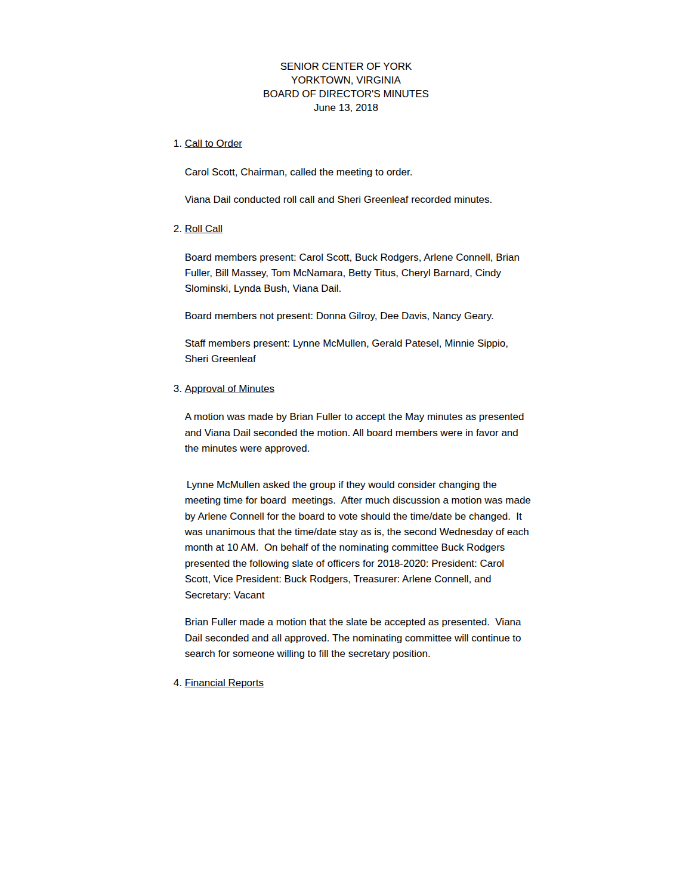SENIOR CENTER OF YORK
YORKTOWN, VIRGINIA
BOARD OF DIRECTOR'S MINUTES
June 13, 2018
Call to Order
Carol Scott, Chairman, called the meeting to order.
Viana Dail conducted roll call and Sheri Greenleaf recorded minutes.
Roll Call
Board members present: Carol Scott, Buck Rodgers, Arlene Connell, Brian Fuller, Bill Massey, Tom McNamara, Betty Titus, Cheryl Barnard, Cindy Slominski, Lynda Bush, Viana Dail.
Board members not present: Donna Gilroy, Dee Davis, Nancy Geary.
Staff members present: Lynne McMullen, Gerald Patesel, Minnie Sippio, Sheri Greenleaf
Approval of Minutes
A motion was made by Brian Fuller to accept the May minutes as presented and Viana Dail seconded the motion. All board members were in favor and the minutes were approved.
Lynne McMullen asked the group if they would consider changing the meeting time for board meetings. After much discussion a motion was made by Arlene Connell for the board to vote should the time/date be changed. It was unanimous that the time/date stay as is, the second Wednesday of each month at 10 AM. On behalf of the nominating committee Buck Rodgers presented the following slate of officers for 2018-2020: President: Carol Scott, Vice President: Buck Rodgers, Treasurer: Arlene Connell, and Secretary: Vacant
Brian Fuller made a motion that the slate be accepted as presented. Viana Dail seconded and all approved. The nominating committee will continue to search for someone willing to fill the secretary position.
Financial Reports